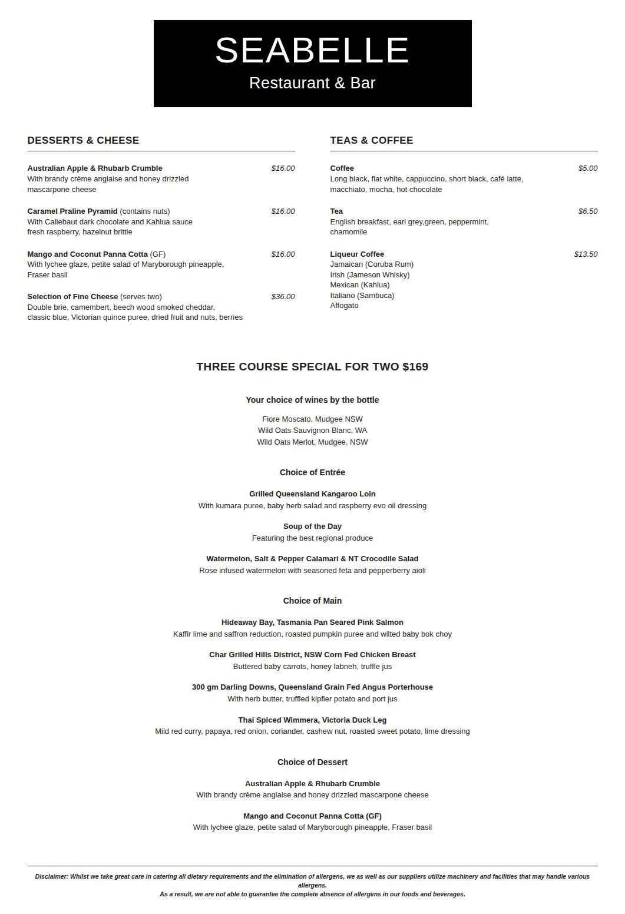SEABELLE
Restaurant & Bar
Desserts & Cheese
Australian Apple & Rhubarb Crumble
With brandy crème anglaise and honey drizzled
mascarpone cheese
$16.00
Caramel Praline Pyramid (contains nuts)
With Callebaut dark chocolate and Kahlua sauce
fresh raspberry, hazelnut brittle
$16.00
Mango and Coconut Panna Cotta (GF)
With lychee glaze, petite salad of Maryborough pineapple,
Fraser basil
$16.00
Selection of Fine Cheese (serves two)
Double brie, camembert, beech wood smoked cheddar,
classic blue, Victorian quince puree, dried fruit and nuts, berries
$36.00
Teas & Coffee
Coffee
Long black, flat white, cappuccino, short black, café latte,
macchiato, mocha, hot chocolate
$5.00
Tea
English breakfast, earl grey,green, peppermint,
chamomile
$6.50
Liqueur Coffee
Jamaican (Coruba Rum)
Irish (Jameson Whisky)
Mexican (Kahlua)
Italiano (Sambuca)
Affogato
$13.50
THREE COURSE SPECIAL FOR TWO $169
Your choice of wines by the bottle
Fiore Moscato, Mudgee NSW
Wild Oats Sauvignon Blanc, WA
Wild Oats Merlot, Mudgee, NSW
Choice of Entrée
Grilled Queensland Kangaroo Loin
With kumara puree, baby herb salad and raspberry evo oil dressing
Soup of the Day
Featuring the best regional produce
Watermelon, Salt & Pepper Calamari & NT Crocodile Salad
Rose infused watermelon with seasoned feta and pepperberry aioli
Choice of Main
Hideaway Bay, Tasmania Pan Seared Pink Salmon
Kaffir lime and saffron reduction, roasted pumpkin puree and wilted baby bok choy
Char Grilled Hills District, NSW Corn Fed Chicken Breast
Buttered baby carrots, honey labneh, truffle jus
300 gm Darling Downs, Queensland Grain Fed Angus Porterhouse
With herb butter, truffled kipfler potato and port jus
Thai Spiced Wimmera, Victoria Duck Leg
Mild red curry, papaya, red onion, coriander, cashew nut, roasted sweet potato, lime dressing
Choice of Dessert
Australian Apple & Rhubarb Crumble
With brandy crème anglaise and honey drizzled mascarpone cheese
Mango and Coconut Panna Cotta (GF)
With lychee glaze, petite salad of Maryborough pineapple, Fraser basil
Disclaimer: Whilst we take great care in catering all dietary requirements and the elimination of allergens, we as well as our suppliers utilize machinery and facilities that may handle various allergens.
As a result, we are not able to guarantee the complete absence of allergens in our foods and beverages.